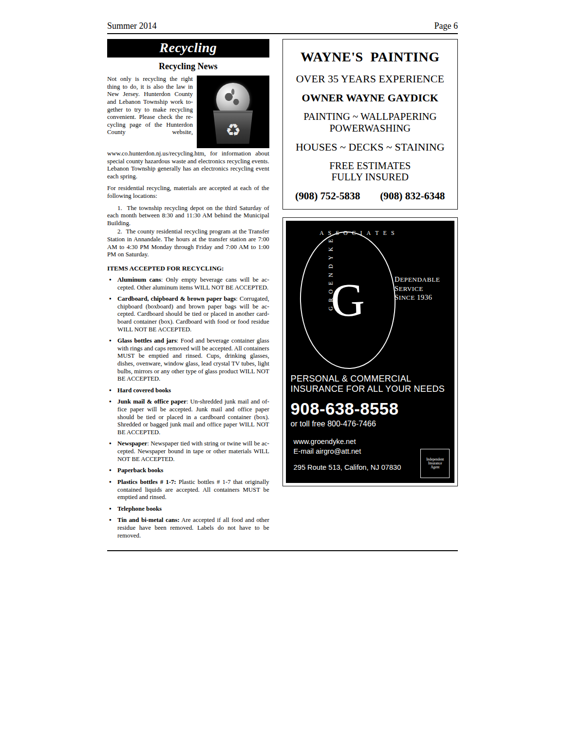Summer 2014
Page 6
Recycling
Recycling News
♻
Not only is recycling the right thing to do, it is also the law in New Jersey. Hunterdon County and Lebanon Township work together to try to make recycling convenient. Please check the recycling page of the Hunterdon County website, www.co.hunterdon.nj.us/recycling.htm, for information about special county hazardous waste and electronics recycling events. Lebanon Township generally has an electronics recycling event each spring.
For residential recycling, materials are accepted at each of the following locations:
1. The township recycling depot on the third Saturday of each month between 8:30 and 11:30 AM behind the Municipal Building.
2. The county residential recycling program at the Transfer Station in Annandale. The hours at the transfer station are 7:00 AM to 4:30 PM Monday through Friday and 7:00 AM to 1:00 PM on Saturday.
Items accepted for recycling:
Aluminum cans: Only empty beverage cans will be accepted. Other aluminum items WILL NOT BE ACCEPTED.
Cardboard, chipboard & brown paper bags: Corrugated, chipboard (boxboard) and brown paper bags will be accepted. Cardboard should be tied or placed in another cardboard container (box). Cardboard with food or food residue WILL NOT BE ACCEPTED.
Glass bottles and jars: Food and beverage container glass with rings and caps removed will be accepted. All containers MUST be emptied and rinsed. Cups, drinking glasses, dishes, ovenware, window glass, lead crystal TV tubes, light bulbs, mirrors or any other type of glass product WILL NOT BE ACCEPTED.
Hard covered books
Junk mail & office paper: Un-shredded junk mail and office paper will be accepted. Junk mail and office paper should be tied or placed in a cardboard container (box). Shredded or bagged junk mail and office paper WILL NOT BE ACCEPTED.
Newspaper: Newspaper tied with string or twine will be accepted. Newspaper bound in tape or other materials WILL NOT BE ACCEPTED.
Paperback books
Plastics bottles # 1-7: Plastic bottles # 1-7 that originally contained liquids are accepted. All containers MUST be emptied and rinsed.
Telephone books
Tin and bi-metal cans: Are accepted if all food and other residue have been removed. Labels do not have to be removed.
WAYNE'S PAINTING
OVER 35 YEARS EXPERIENCE
OWNER WAYNE GAYDICK
PAINTING ~ WALLPAPERING
POWERWASHING
HOUSES ~ DECKS ~ STAINING
FREE ESTIMATES
FULLY INSURED
(908) 752-5838 (908) 832-6348
A S S O C I A T E S G R O E N D Y K E
G
DEPENDABLE
SERVICE
SINCE 1936
PERSONAL & COMMERCIAL
INSURANCE FOR ALL YOUR NEEDS
908-638-8558
or toll free 800-476-7466
www.groendyke.net
E-mail airgro@att.net
295 Route 513, Califon, NJ 07830
Independent
Insurance
Agent